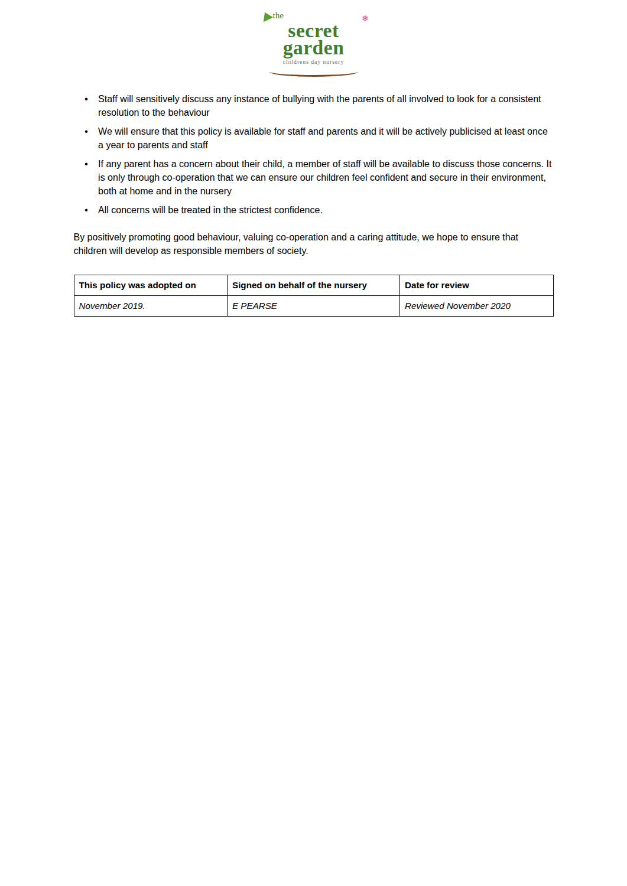❄ the secret garden childrens day nursery
Staff will sensitively discuss any instance of bullying with the parents of all involved to look for a consistent resolution to the behaviour
We will ensure that this policy is available for staff and parents and it will be actively publicised at least once a year to parents and staff
If any parent has a concern about their child, a member of staff will be available to discuss those concerns. It is only through co-operation that we can ensure our children feel confident and secure in their environment, both at home and in the nursery
All concerns will be treated in the strictest confidence.
By positively promoting good behaviour, valuing co-operation and a caring attitude, we hope to ensure that children will develop as responsible members of society.
| This policy was adopted on | Signed on behalf of the nursery | Date for review |
| --- | --- | --- |
| November 2019. | E PEARSE | Reviewed November 2020 |